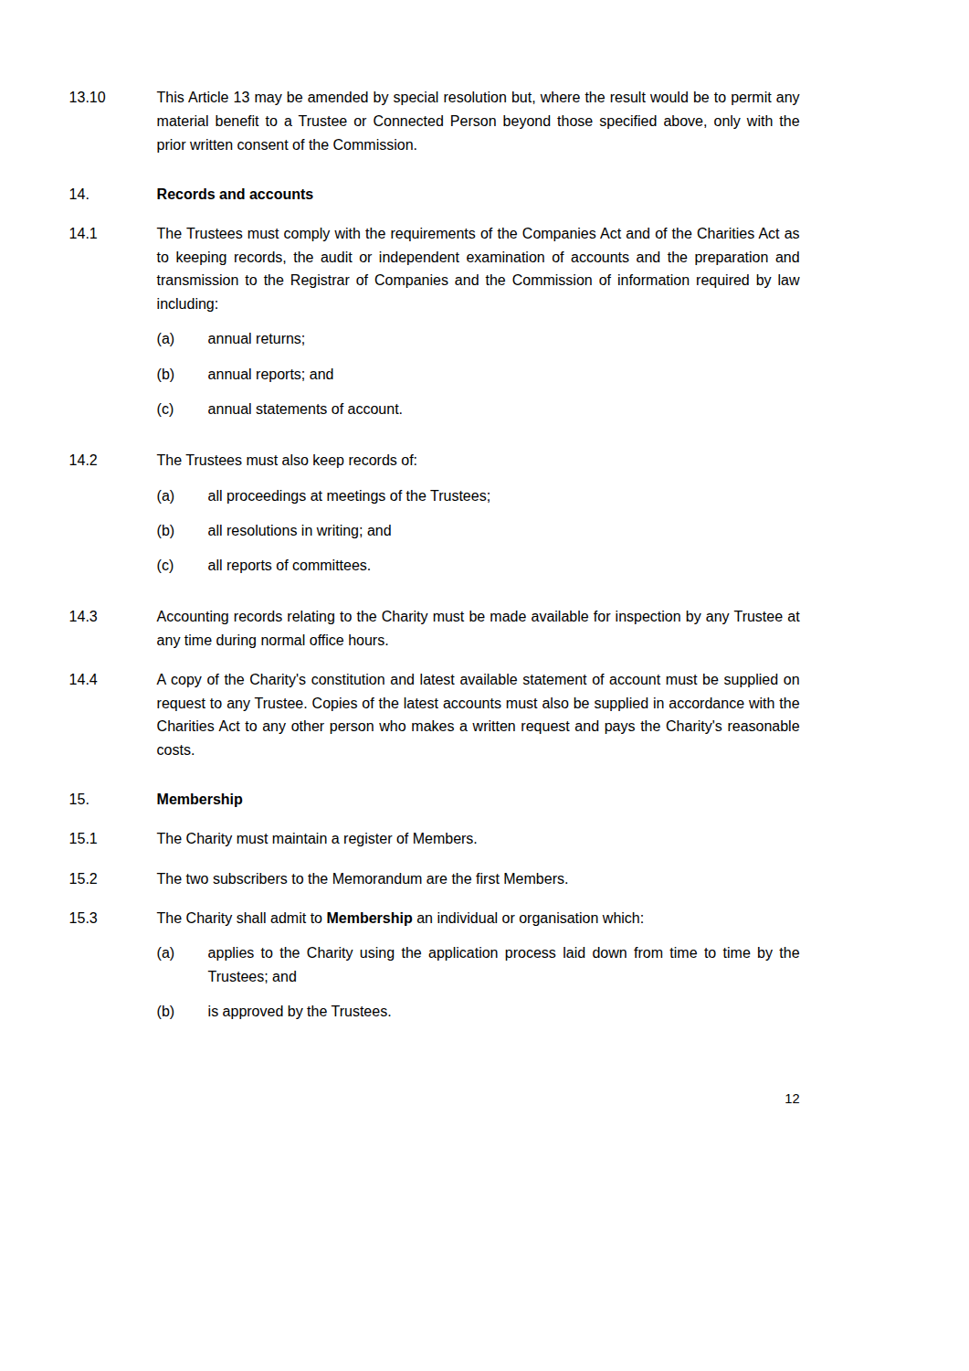13.10
This Article 13 may be amended by special resolution but, where the result would be to permit any material benefit to a Trustee or Connected Person beyond those specified above, only with the prior written consent of the Commission.
14.
Records and accounts
14.1
The Trustees must comply with the requirements of the Companies Act and of the Charities Act as to keeping records, the audit or independent examination of accounts and the preparation and transmission to the Registrar of Companies and the Commission of information required by law including:
(a) annual returns;
(b) annual reports; and
(c) annual statements of account.
14.2
The Trustees must also keep records of:
(a) all proceedings at meetings of the Trustees;
(b) all resolutions in writing; and
(c) all reports of committees.
14.3
Accounting records relating to the Charity must be made available for inspection by any Trustee at any time during normal office hours.
14.4
A copy of the Charity's constitution and latest available statement of account must be supplied on request to any Trustee. Copies of the latest accounts must also be supplied in accordance with the Charities Act to any other person who makes a written request and pays the Charity's reasonable costs.
15.
Membership
15.1
The Charity must maintain a register of Members.
15.2
The two subscribers to the Memorandum are the first Members.
15.3
The Charity shall admit to Membership an individual or organisation which:
(a) applies to the Charity using the application process laid down from time to time by the Trustees; and
(b) is approved by the Trustees.
12